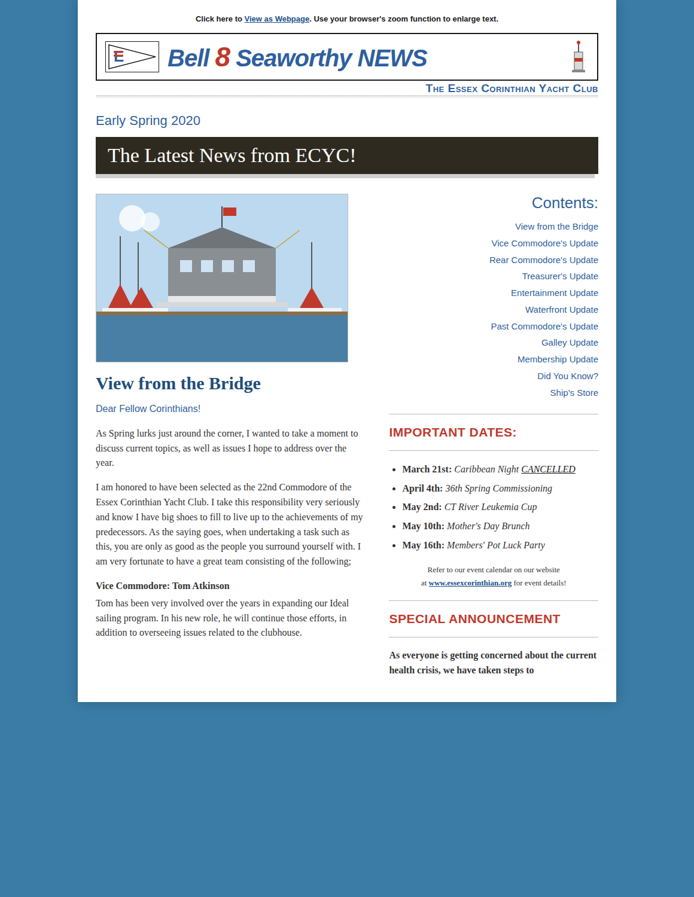Click here to View as Webpage. Use your browser's zoom function to enlarge text.
E
Bell 8 Seaworthy NEWS
The Essex Corinthian Yacht Club
Early Spring 2020
The Latest News from ECYC!
View from the Bridge
Dear Fellow Corinthians!
As Spring lurks just around the corner, I wanted to take a moment to discuss current topics, as well as issues I hope to address over the year.
I am honored to have been selected as the 22nd Commodore of the Essex Corinthian Yacht Club. I take this responsibility very seriously and know I have big shoes to fill to live up to the achievements of my predecessors. As the saying goes, when undertaking a task such as this, you are only as good as the people you surround yourself with. I am very fortunate to have a great team consisting of the following;
Vice Commodore: Tom Atkinson
Tom has been very involved over the years in expanding our Ideal sailing program. In his new role, he will continue those efforts, in addition to overseeing issues related to the clubhouse.
Contents:
View from the Bridge
Vice Commodore's Update
Rear Commodore's Update
Treasurer's Update
Entertainment Update
Waterfront Update
Past Commodore's Update
Galley Update
Membership Update
Did You Know?
Ship's Store
IMPORTANT DATES:
March 21st: Caribbean Night CANCELLED
April 4th: 36th Spring Commissioning
May 2nd: CT River Leukemia Cup
May 10th: Mother's Day Brunch
May 16th: Members' Pot Luck Party
Refer to our event calendar on our website
at www.essexcorinthian.org for event details!
SPECIAL ANNOUNCEMENT
As everyone is getting concerned about the current health crisis, we have taken steps to